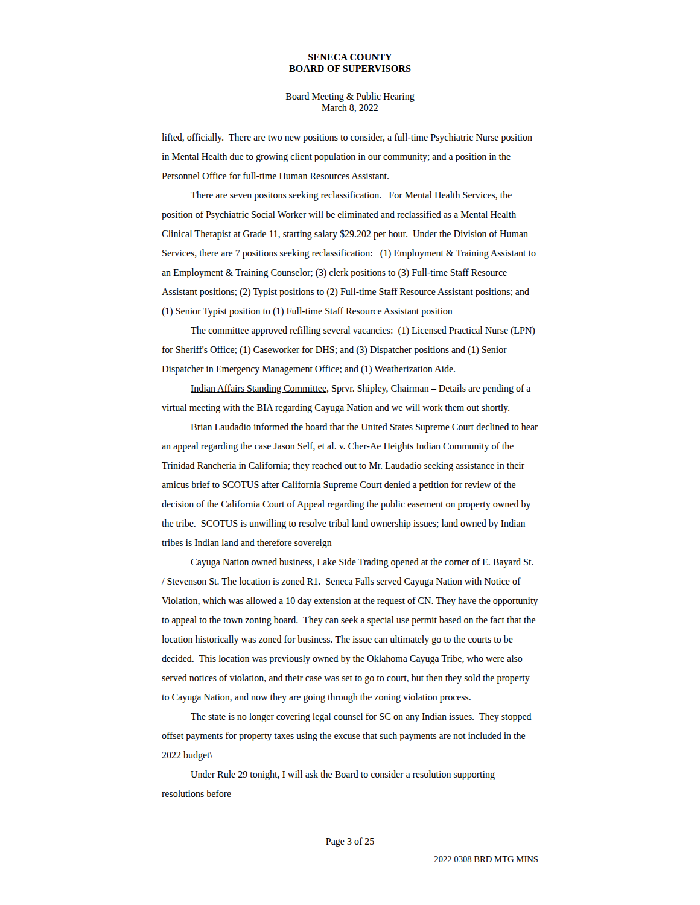Seneca County
Board of Supervisors
Board Meeting & Public Hearing
March 8, 2022
lifted, officially. There are two new positions to consider, a full-time Psychiatric Nurse position in Mental Health due to growing client population in our community; and a position in the Personnel Office for full-time Human Resources Assistant.
There are seven positons seeking reclassification. For Mental Health Services, the position of Psychiatric Social Worker will be eliminated and reclassified as a Mental Health Clinical Therapist at Grade 11, starting salary $29.202 per hour. Under the Division of Human Services, there are 7 positions seeking reclassification: (1) Employment & Training Assistant to an Employment & Training Counselor; (3) clerk positions to (3) Full-time Staff Resource Assistant positions; (2) Typist positions to (2) Full-time Staff Resource Assistant positions; and (1) Senior Typist position to (1) Full-time Staff Resource Assistant position
The committee approved refilling several vacancies: (1) Licensed Practical Nurse (LPN) for Sheriff's Office; (1) Caseworker for DHS; and (3) Dispatcher positions and (1) Senior Dispatcher in Emergency Management Office; and (1) Weatherization Aide.
Indian Affairs Standing Committee, Sprvr. Shipley, Chairman – Details are pending of a virtual meeting with the BIA regarding Cayuga Nation and we will work them out shortly.
Brian Laudadio informed the board that the United States Supreme Court declined to hear an appeal regarding the case Jason Self, et al. v. Cher-Ae Heights Indian Community of the Trinidad Rancheria in California; they reached out to Mr. Laudadio seeking assistance in their amicus brief to SCOTUS after California Supreme Court denied a petition for review of the decision of the California Court of Appeal regarding the public easement on property owned by the tribe. SCOTUS is unwilling to resolve tribal land ownership issues; land owned by Indian tribes is Indian land and therefore sovereign
Cayuga Nation owned business, Lake Side Trading opened at the corner of E. Bayard St. / Stevenson St. The location is zoned R1. Seneca Falls served Cayuga Nation with Notice of Violation, which was allowed a 10 day extension at the request of CN. They have the opportunity to appeal to the town zoning board. They can seek a special use permit based on the fact that the location historically was zoned for business. The issue can ultimately go to the courts to be decided. This location was previously owned by the Oklahoma Cayuga Tribe, who were also served notices of violation, and their case was set to go to court, but then they sold the property to Cayuga Nation, and now they are going through the zoning violation process.
The state is no longer covering legal counsel for SC on any Indian issues. They stopped offset payments for property taxes using the excuse that such payments are not included in the 2022 budget\
Under Rule 29 tonight, I will ask the Board to consider a resolution supporting resolutions before
Page 3 of 25
2022 0308 BRD MTG MINS